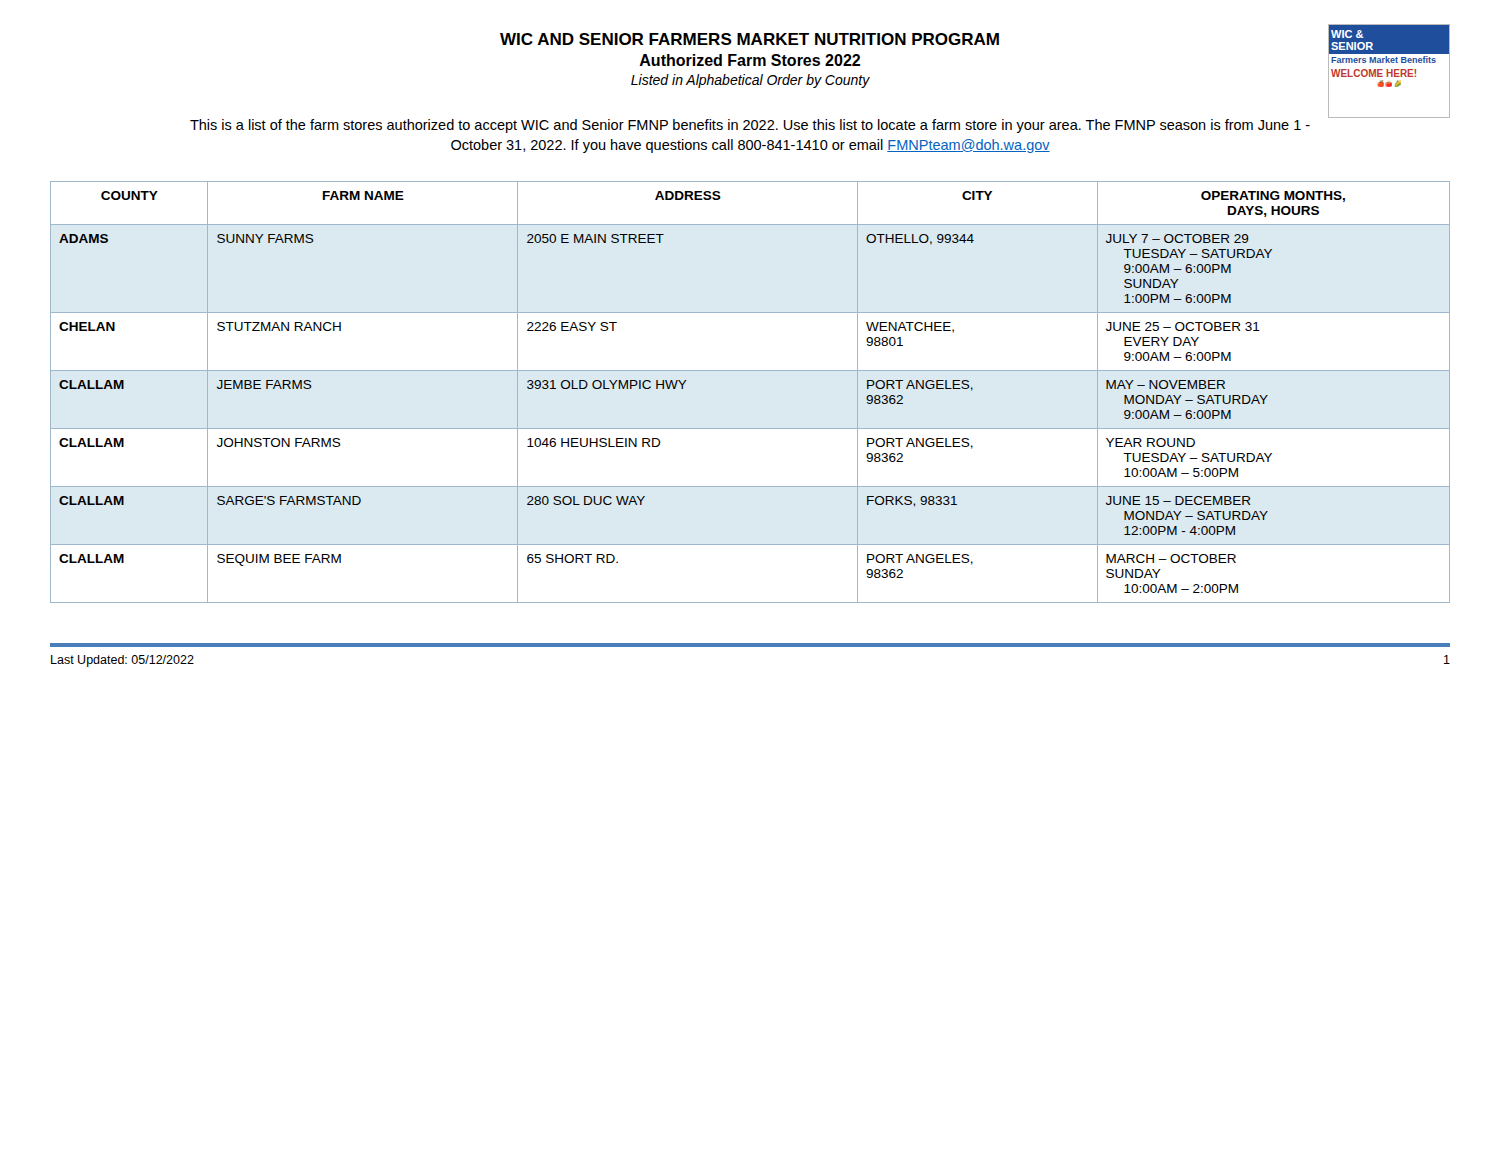WIC &
SENIOR
Farmers Market Benefits
WELCOME HERE!
🍎 🍅 🌽
WIC AND SENIOR FARMERS MARKET NUTRITION PROGRAM
Authorized Farm Stores 2022
Listed in Alphabetical Order by County
This is a list of the farm stores authorized to accept WIC and Senior FMNP benefits in 2022. Use this list to locate a farm store in your area. The FMNP season is from June 1 - October 31, 2022. If you have questions call 800-841-1410 or email FMNPteam@doh.wa.gov
| COUNTY | FARM NAME | ADDRESS | CITY | OPERATING MONTHS, DAYS, HOURS |
| --- | --- | --- | --- | --- |
| ADAMS | SUNNY FARMS | 2050 E MAIN STREET | OTHELLO, 99344 | JULY 7 – OCTOBER 29 TUESDAY – SATURDAY 9:00AM – 6:00PM SUNDAY 1:00PM – 6:00PM |
| CHELAN | STUTZMAN RANCH | 2226 EASY ST | WENATCHEE, 98801 | JUNE 25 – OCTOBER 31 EVERY DAY 9:00AM – 6:00PM |
| CLALLAM | JEMBE FARMS | 3931 OLD OLYMPIC HWY | PORT ANGELES, 98362 | MAY – NOVEMBER MONDAY – SATURDAY 9:00AM – 6:00PM |
| CLALLAM | JOHNSTON FARMS | 1046 HEUHSLEIN RD | PORT ANGELES, 98362 | YEAR ROUND TUESDAY – SATURDAY 10:00AM – 5:00PM |
| CLALLAM | SARGE'S FARMSTAND | 280 SOL DUC WAY | FORKS, 98331 | JUNE 15 – DECEMBER MONDAY – SATURDAY 12:00PM - 4:00PM |
| CLALLAM | SEQUIM BEE FARM | 65 SHORT RD. | PORT ANGELES, 98362 | MARCH – OCTOBER SUNDAY 10:00AM – 2:00PM |
Last Updated: 05/12/2022 1